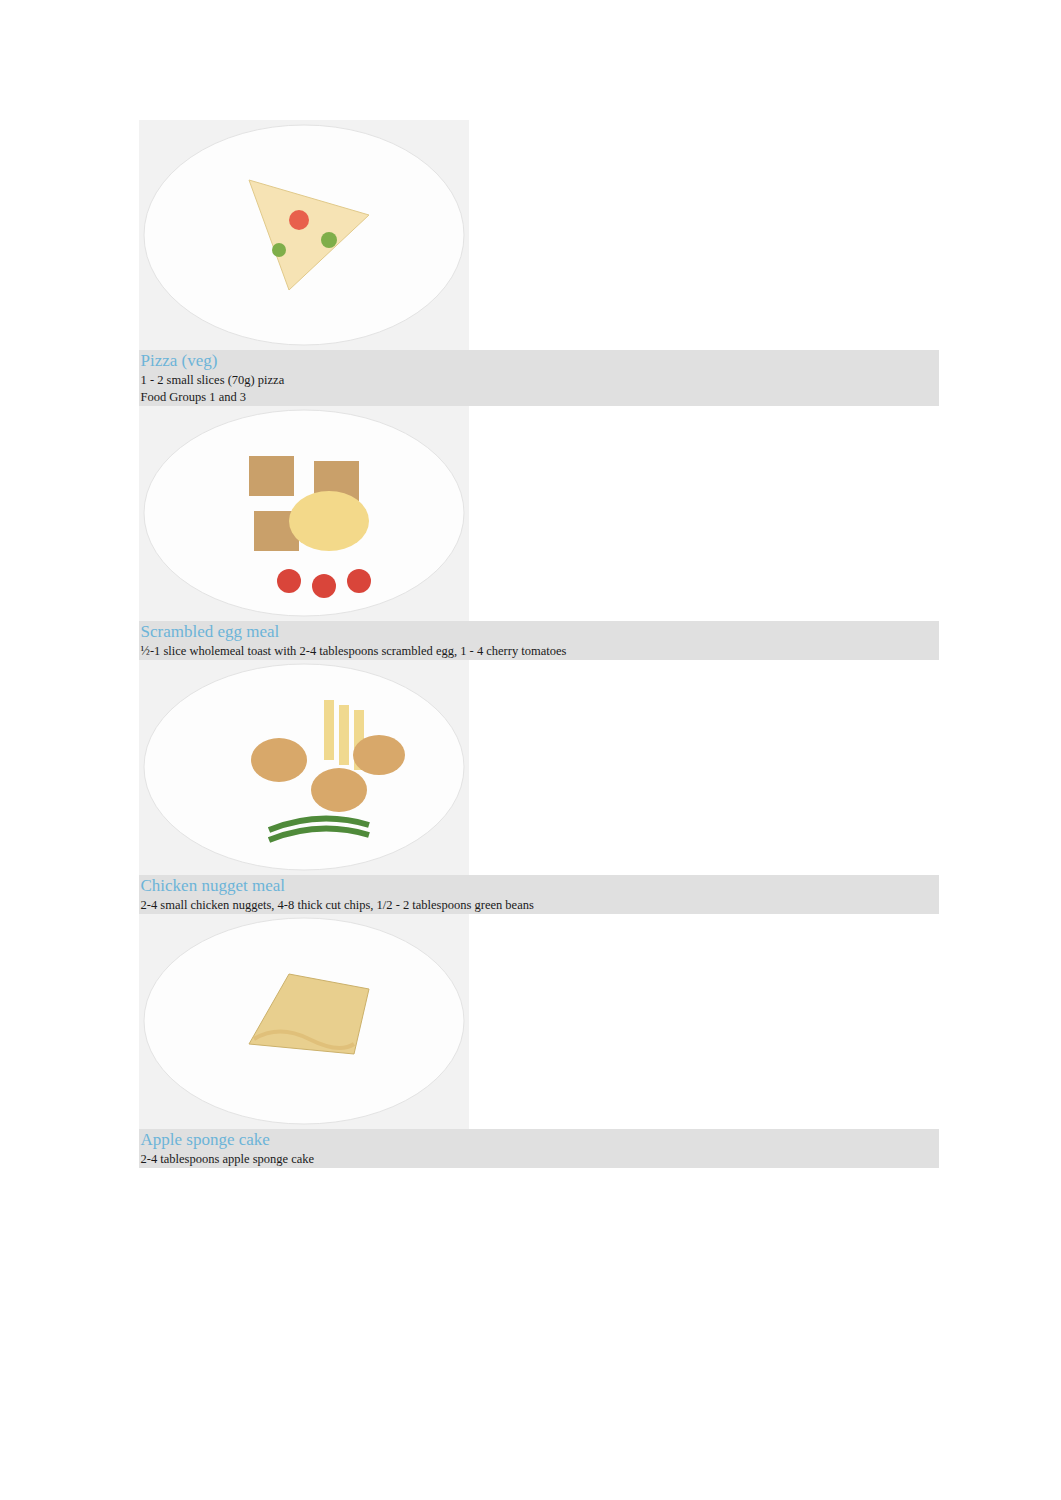Pizza (veg)
1 - 2 small slices (70g) pizza
Food Groups 1 and 3
Scrambled egg meal
½-1 slice wholemeal toast with 2-4 tablespoons scrambled egg, 1 - 4 cherry tomatoes
Chicken nugget meal
2-4 small chicken nuggets, 4-8 thick cut chips, 1/2 - 2 tablespoons green beans
Apple sponge cake
2-4 tablespoons apple sponge cake